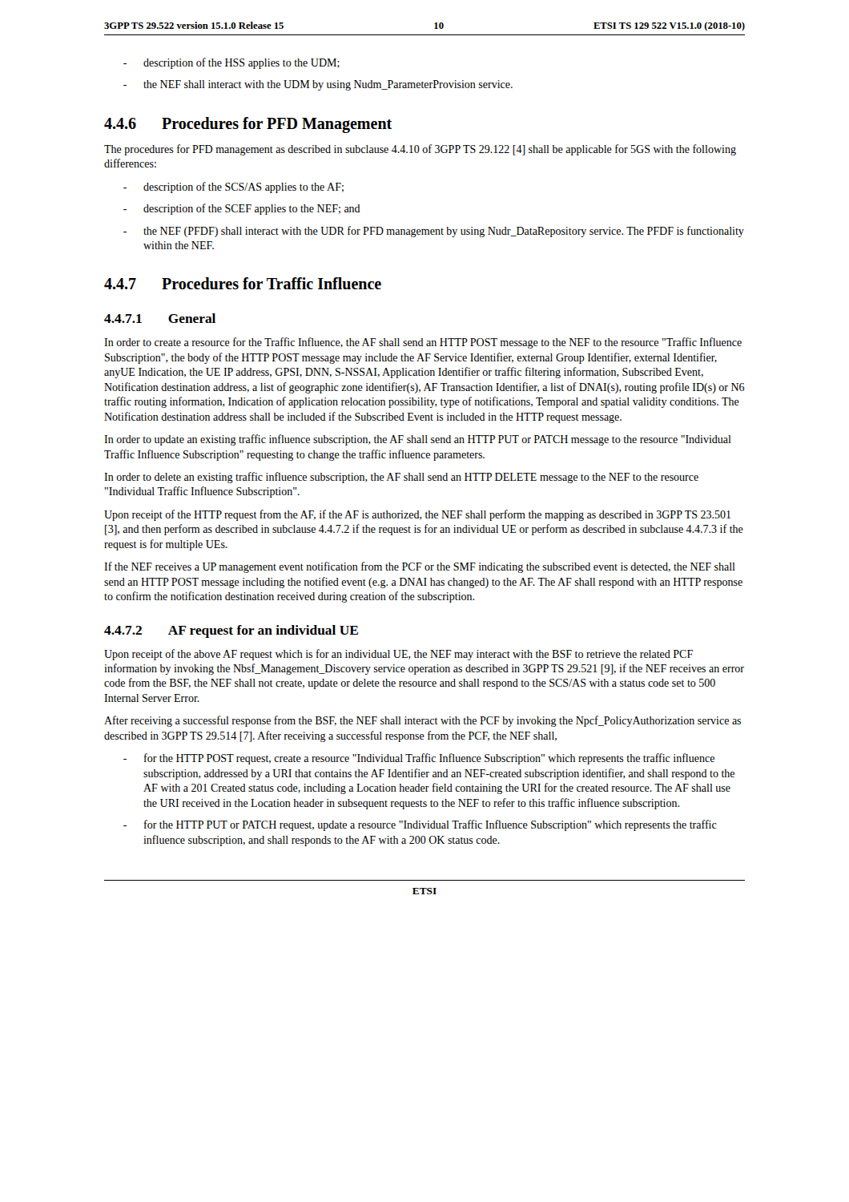3GPP TS 29.522 version 15.1.0 Release 15
10
ETSI TS 129 522 V15.1.0 (2018-10)
description of the HSS applies to the UDM;
the NEF shall interact with the UDM by using Nudm_ParameterProvision service.
4.4.6 Procedures for PFD Management
The procedures for PFD management as described in subclause 4.4.10 of 3GPP TS 29.122 [4] shall be applicable for 5GS with the following differences:
description of the SCS/AS applies to the AF;
description of the SCEF applies to the NEF; and
the NEF (PFDF) shall interact with the UDR for PFD management by using Nudr_DataRepository service. The PFDF is functionality within the NEF.
4.4.7 Procedures for Traffic Influence
4.4.7.1 General
In order to create a resource for the Traffic Influence, the AF shall send an HTTP POST message to the NEF to the resource "Traffic Influence Subscription", the body of the HTTP POST message may include the AF Service Identifier, external Group Identifier, external Identifier, anyUE Indication, the UE IP address, GPSI, DNN, S-NSSAI, Application Identifier or traffic filtering information, Subscribed Event, Notification destination address, a list of geographic zone identifier(s), AF Transaction Identifier, a list of DNAI(s), routing profile ID(s) or N6 traffic routing information, Indication of application relocation possibility, type of notifications, Temporal and spatial validity conditions. The Notification destination address shall be included if the Subscribed Event is included in the HTTP request message.
In order to update an existing traffic influence subscription, the AF shall send an HTTP PUT or PATCH message to the resource "Individual Traffic Influence Subscription" requesting to change the traffic influence parameters.
In order to delete an existing traffic influence subscription, the AF shall send an HTTP DELETE message to the NEF to the resource "Individual Traffic Influence Subscription".
Upon receipt of the HTTP request from the AF, if the AF is authorized, the NEF shall perform the mapping as described in 3GPP TS 23.501 [3], and then perform as described in subclause 4.4.7.2 if the request is for an individual UE or perform as described in subclause 4.4.7.3 if the request is for multiple UEs.
If the NEF receives a UP management event notification from the PCF or the SMF indicating the subscribed event is detected, the NEF shall send an HTTP POST message including the notified event (e.g. a DNAI has changed) to the AF. The AF shall respond with an HTTP response to confirm the notification destination received during creation of the subscription.
4.4.7.2 AF request for an individual UE
Upon receipt of the above AF request which is for an individual UE, the NEF may interact with the BSF to retrieve the related PCF information by invoking the Nbsf_Management_Discovery service operation as described in 3GPP TS 29.521 [9], if the NEF receives an error code from the BSF, the NEF shall not create, update or delete the resource and shall respond to the SCS/AS with a status code set to 500 Internal Server Error.
After receiving a successful response from the BSF, the NEF shall interact with the PCF by invoking the Npcf_PolicyAuthorization service as described in 3GPP TS 29.514 [7]. After receiving a successful response from the PCF, the NEF shall,
for the HTTP POST request, create a resource "Individual Traffic Influence Subscription" which represents the traffic influence subscription, addressed by a URI that contains the AF Identifier and an NEF-created subscription identifier, and shall respond to the AF with a 201 Created status code, including a Location header field containing the URI for the created resource. The AF shall use the URI received in the Location header in subsequent requests to the NEF to refer to this traffic influence subscription.
for the HTTP PUT or PATCH request, update a resource "Individual Traffic Influence Subscription" which represents the traffic influence subscription, and shall responds to the AF with a 200 OK status code.
ETSI